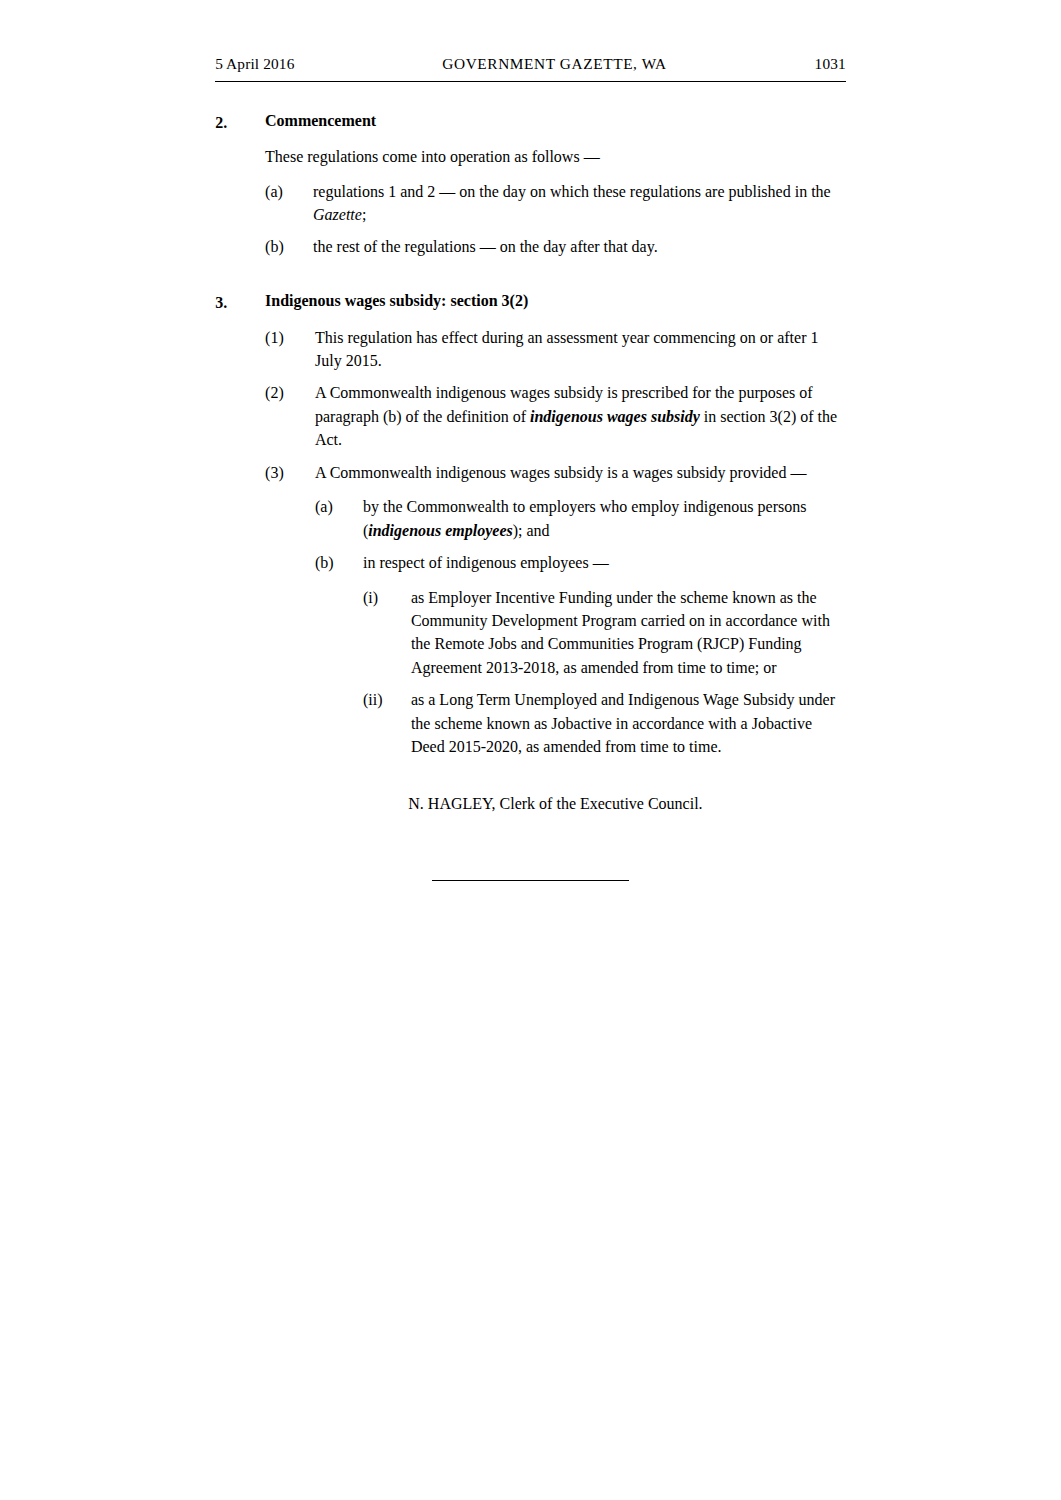5 April 2016 GOVERNMENT GAZETTE, WA 1031
2.
Commencement
These regulations come into operation as follows —
(a)
regulations 1 and 2 — on the day on which these regulations are published in the Gazette;
(b)
the rest of the regulations — on the day after that day.
3.
Indigenous wages subsidy: section 3(2)
(1)
This regulation has effect during an assessment year commencing on or after 1 July 2015.
(2)
A Commonwealth indigenous wages subsidy is prescribed for the purposes of paragraph (b) of the definition of indigenous wages subsidy in section 3(2) of the Act.
(3)
A Commonwealth indigenous wages subsidy is a wages subsidy provided —
(a)
by the Commonwealth to employers who employ indigenous persons (indigenous employees); and
(b)
in respect of indigenous employees —
(i)
as Employer Incentive Funding under the scheme known as the Community Development Program carried on in accordance with the Remote Jobs and Communities Program (RJCP) Funding Agreement 2013-2018, as amended from time to time; or
(ii)
as a Long Term Unemployed and Indigenous Wage Subsidy under the scheme known as Jobactive in accordance with a Jobactive Deed 2015-2020, as amended from time to time.
N. HAGLEY, Clerk of the Executive Council.